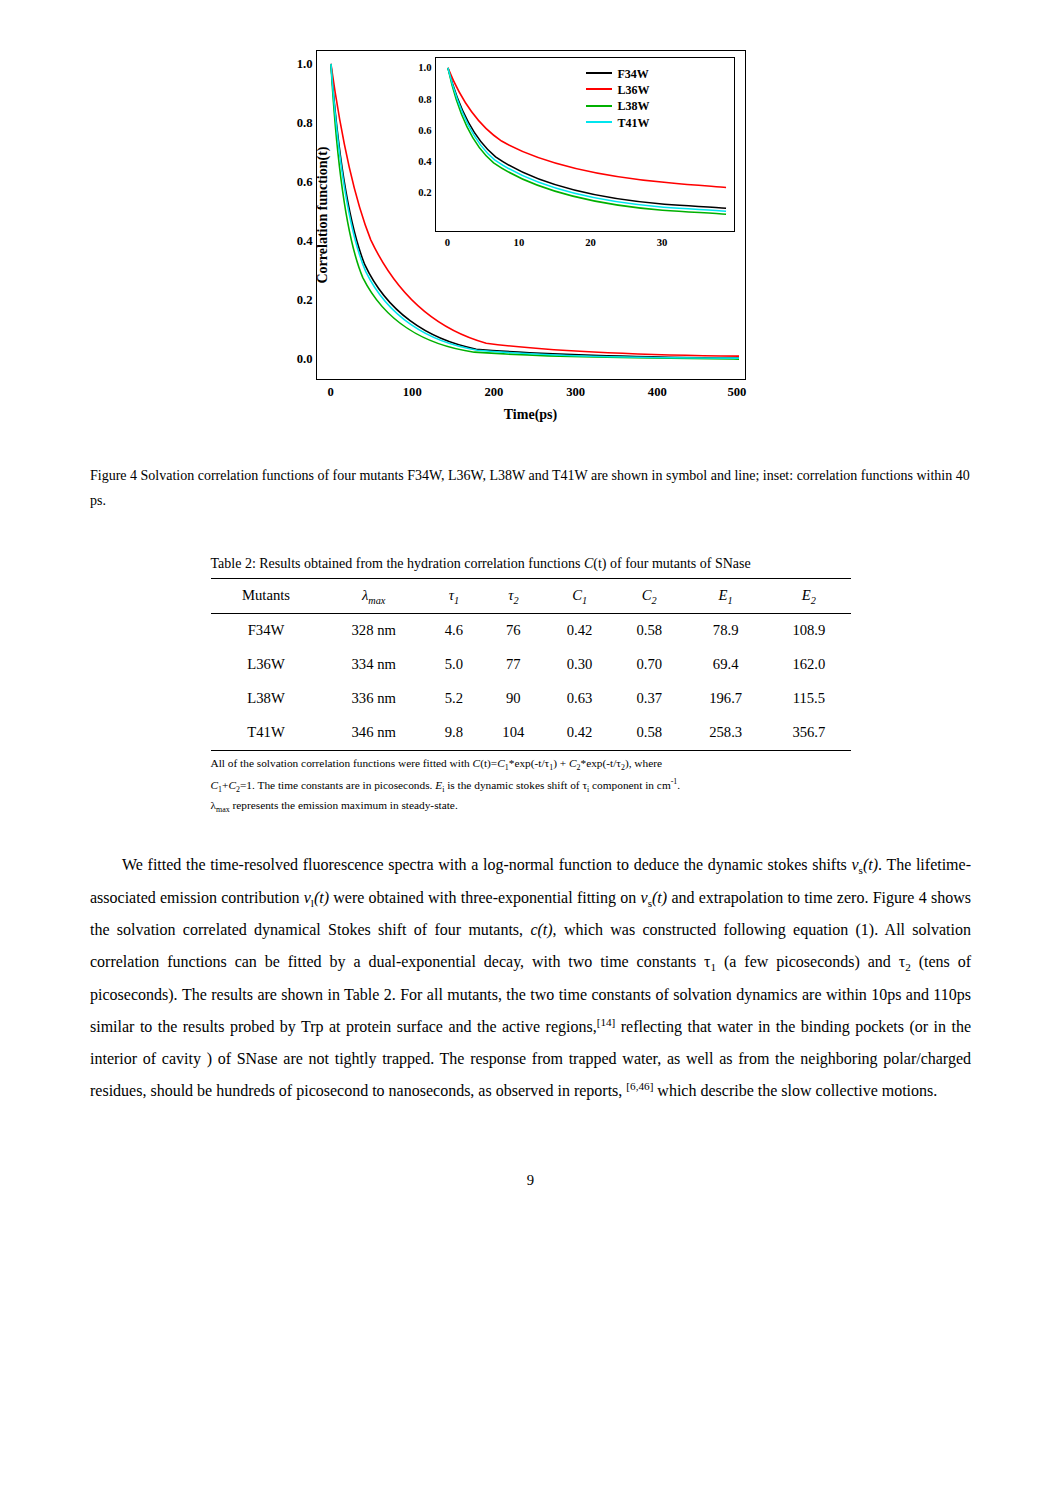Correlation function(t)
1.0 0.8 0.6 0.4 0.2 0.0
1.0 0.8 0.6 0.4 0.2
0 10 20 30
F34W
L36W
L38W
T41W
0 100 200 300 400 500
Time(ps)
Figure 4 Solvation correlation functions of four mutants F34W, L36W, L38W and T41W are shown in symbol and line; inset: correlation functions within 40 ps.
Table 2: Results obtained from the hydration correlation functions C(t) of four mutants of SNase
| Mutants | λ max | τ 1 | τ 2 | C 1 | C 2 | E 1 | E 2 |
| --- | --- | --- | --- | --- | --- | --- | --- |
| F34W | 328 nm | 4.6 | 76 | 0.42 | 0.58 | 78.9 | 108.9 |
| L36W | 334 nm | 5.0 | 77 | 0.30 | 0.70 | 69.4 | 162.0 |
| L38W | 336 nm | 5.2 | 90 | 0.63 | 0.37 | 196.7 | 115.5 |
| T41W | 346 nm | 9.8 | 104 | 0.42 | 0.58 | 258.3 | 356.7 |
All of the solvation correlation functions were fitted with C(t)=C1*exp(-t/τ1) + C2*exp(-t/τ2), where
C1+C2=1. The time constants are in picoseconds. Ei is the dynamic stokes shift of τi component in cm-1.
λmax represents the emission maximum in steady-state.
We fitted the time-resolved fluorescence spectra with a log-normal function to deduce the dynamic stokes shifts vs(t). The lifetime-associated emission contribution vl(t) were obtained with three-exponential fitting on vs(t) and extrapolation to time zero. Figure 4 shows the solvation correlated dynamical Stokes shift of four mutants, c(t), which was constructed following equation (1). All solvation correlation functions can be fitted by a dual-exponential decay, with two time constants τ1 (a few picoseconds) and τ2 (tens of picoseconds). The results are shown in Table 2. For all mutants, the two time constants of solvation dynamics are within 10ps and 110ps similar to the results probed by Trp at protein surface and the active regions,[14] reflecting that water in the binding pockets (or in the interior of cavity ) of SNase are not tightly trapped. The response from trapped water, as well as from the neighboring polar/charged residues, should be hundreds of picosecond to nanoseconds, as observed in reports, [6,46] which describe the slow collective motions.
9